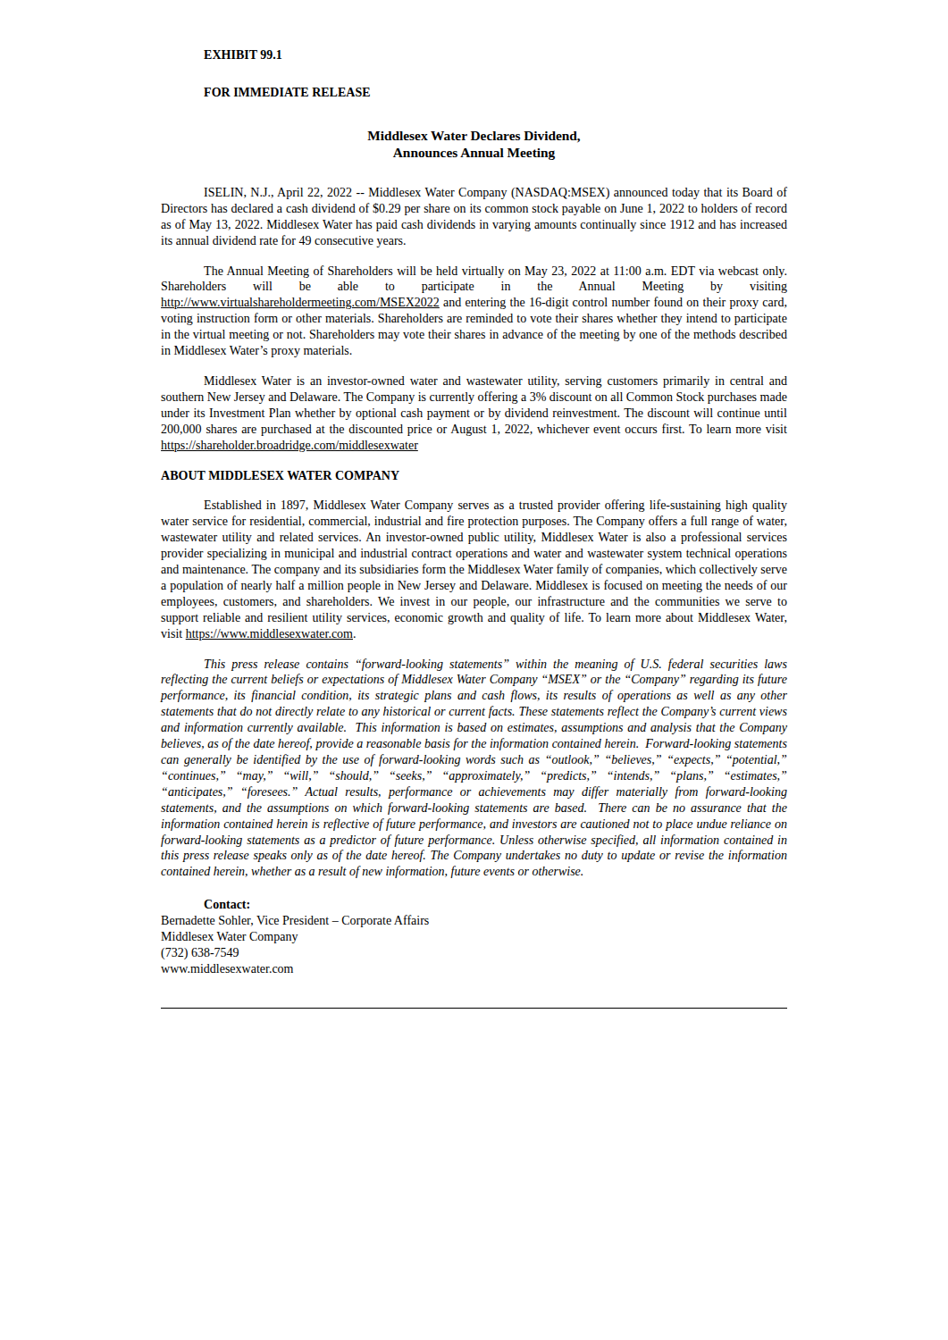EXHIBIT 99.1
FOR IMMEDIATE RELEASE
Middlesex Water Declares Dividend,
Announces Annual Meeting
ISELIN, N.J., April 22, 2022 -- Middlesex Water Company (NASDAQ:MSEX) announced today that its Board of Directors has declared a cash dividend of $0.29 per share on its common stock payable on June 1, 2022 to holders of record as of May 13, 2022. Middlesex Water has paid cash dividends in varying amounts continually since 1912 and has increased its annual dividend rate for 49 consecutive years.
The Annual Meeting of Shareholders will be held virtually on May 23, 2022 at 11:00 a.m. EDT via webcast only. Shareholders will be able to participate in the Annual Meeting by visiting http://www.virtualshareholdermeeting.com/MSEX2022 and entering the 16-digit control number found on their proxy card, voting instruction form or other materials. Shareholders are reminded to vote their shares whether they intend to participate in the virtual meeting or not. Shareholders may vote their shares in advance of the meeting by one of the methods described in Middlesex Water’s proxy materials.
Middlesex Water is an investor-owned water and wastewater utility, serving customers primarily in central and southern New Jersey and Delaware. The Company is currently offering a 3% discount on all Common Stock purchases made under its Investment Plan whether by optional cash payment or by dividend reinvestment. The discount will continue until 200,000 shares are purchased at the discounted price or August 1, 2022, whichever event occurs first. To learn more visit https://shareholder.broadridge.com/middlesexwater
ABOUT MIDDLESEX WATER COMPANY
Established in 1897, Middlesex Water Company serves as a trusted provider offering life-sustaining high quality water service for residential, commercial, industrial and fire protection purposes. The Company offers a full range of water, wastewater utility and related services. An investor-owned public utility, Middlesex Water is also a professional services provider specializing in municipal and industrial contract operations and water and wastewater system technical operations and maintenance. The company and its subsidiaries form the Middlesex Water family of companies, which collectively serve a population of nearly half a million people in New Jersey and Delaware. Middlesex is focused on meeting the needs of our employees, customers, and shareholders. We invest in our people, our infrastructure and the communities we serve to support reliable and resilient utility services, economic growth and quality of life. To learn more about Middlesex Water, visit https://www.middlesexwater.com.
This press release contains “forward-looking statements” within the meaning of U.S. federal securities laws reflecting the current beliefs or expectations of Middlesex Water Company “MSEX” or the “Company” regarding its future performance, its financial condition, its strategic plans and cash flows, its results of operations as well as any other statements that do not directly relate to any historical or current facts. These statements reflect the Company’s current views and information currently available. This information is based on estimates, assumptions and analysis that the Company believes, as of the date hereof, provide a reasonable basis for the information contained herein. Forward-looking statements can generally be identified by the use of forward-looking words such as “outlook,” “believes,” “expects,” “potential,” “continues,” “may,” “will,” “should,” “seeks,” “approximately,” “predicts,” “intends,” “plans,” “estimates,” “anticipates,” “foresees.” Actual results, performance or achievements may differ materially from forward-looking statements, and the assumptions on which forward-looking statements are based. There can be no assurance that the information contained herein is reflective of future performance, and investors are cautioned not to place undue reliance on forward-looking statements as a predictor of future performance. Unless otherwise specified, all information contained in this press release speaks only as of the date hereof. The Company undertakes no duty to update or revise the information contained herein, whether as a result of new information, future events or otherwise.
Contact:
Bernadette Sohler, Vice President – Corporate Affairs Middlesex Water Company (732) 638-7549 www.middlesexwater.com